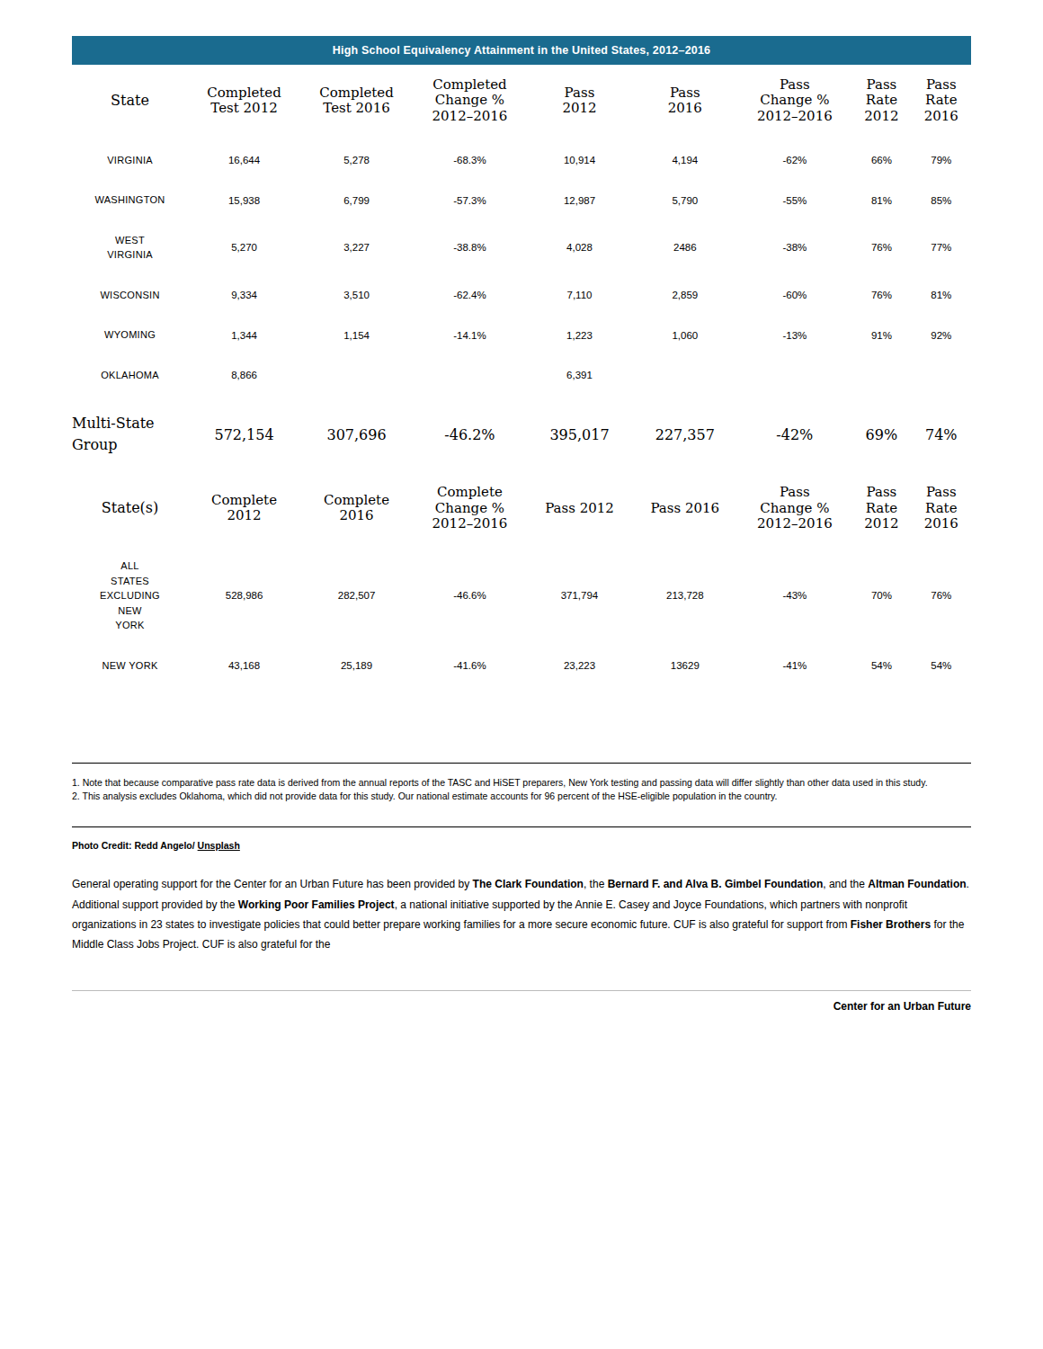High School Equivalency Attainment in the United States, 2012–2016
| State | Completed Test 2012 | Completed Test 2016 | Completed Change % 2012–2016 | Pass 2012 | Pass 2016 | Pass Change % 2012–2016 | Pass Rate 2012 | Pass Rate 2016 |
| --- | --- | --- | --- | --- | --- | --- | --- | --- |
| VIRGINIA | 16,644 | 5,278 | -68.3% | 10,914 | 4,194 | -62% | 66% | 79% |
| WASHINGTON | 15,938 | 6,799 | -57.3% | 12,987 | 5,790 | -55% | 81% | 85% |
| WEST VIRGINIA | 5,270 | 3,227 | -38.8% | 4,028 | 2486 | -38% | 76% | 77% |
| WISCONSIN | 9,334 | 3,510 | -62.4% | 7,110 | 2,859 | -60% | 76% | 81% |
| WYOMING | 1,344 | 1,154 | -14.1% | 1,223 | 1,060 | -13% | 91% | 92% |
| OKLAHOMA | 8,866 | | | 6,391 | | | | |
| Multi-State Group | 572,154 | 307,696 | -46.2% | 395,017 | 227,357 | -42% | 69% | 74% |
| State(s) | Complete 2012 | Complete 2016 | Complete Change % 2012–2016 | Pass 2012 | Pass 2016 | Pass Change % 2012–2016 | Pass Rate 2012 | Pass Rate 2016 |
| ALL STATES EXCLUDING NEW YORK | 528,986 | 282,507 | -46.6% | 371,794 | 213,728 | -43% | 70% | 76% |
| NEW YORK | 43,168 | 25,189 | -41.6% | 23,223 | 13629 | -41% | 54% | 54% |
1. Note that because comparative pass rate data is derived from the annual reports of the TASC and HiSET preparers, New York testing and passing data will differ slightly than other data used in this study.
2. This analysis excludes Oklahoma, which did not provide data for this study. Our national estimate accounts for 96 percent of the HSE-eligible population in the country.
Photo Credit: Redd Angelo/ Unsplash
General operating support for the Center for an Urban Future has been provided by The Clark Foundation, the Bernard F. and Alva B. Gimbel Foundation, and the Altman Foundation. Additional support provided by the Working Poor Families Project, a national initiative supported by the Annie E. Casey and Joyce Foundations, which partners with nonprofit organizations in 23 states to investigate policies that could better prepare working families for a more secure economic future. CUF is also grateful for support from Fisher Brothers for the Middle Class Jobs Project. CUF is also grateful for the
Center for an Urban Future